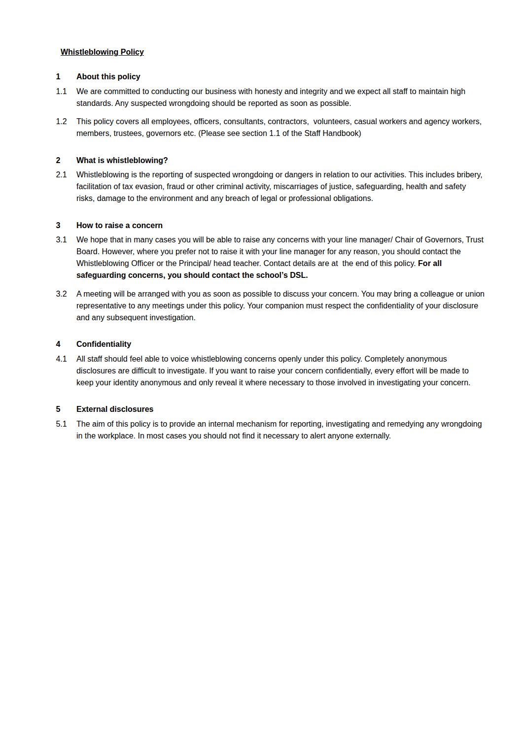Whistleblowing Policy
1 About this policy
1.1 We are committed to conducting our business with honesty and integrity and we expect all staff to maintain high standards. Any suspected wrongdoing should be reported as soon as possible.
1.2 This policy covers all employees, officers, consultants, contractors, volunteers, casual workers and agency workers, members, trustees, governors etc. (Please see section 1.1 of the Staff Handbook)
2 What is whistleblowing?
2.1 Whistleblowing is the reporting of suspected wrongdoing or dangers in relation to our activities. This includes bribery, facilitation of tax evasion, fraud or other criminal activity, miscarriages of justice, safeguarding, health and safety risks, damage to the environment and any breach of legal or professional obligations.
3 How to raise a concern
3.1 We hope that in many cases you will be able to raise any concerns with your line manager/ Chair of Governors, Trust Board. However, where you prefer not to raise it with your line manager for any reason, you should contact the Whistleblowing Officer or the Principal/ head teacher. Contact details are at the end of this policy. For all safeguarding concerns, you should contact the school’s DSL.
3.2 A meeting will be arranged with you as soon as possible to discuss your concern. You may bring a colleague or union representative to any meetings under this policy. Your companion must respect the confidentiality of your disclosure and any subsequent investigation.
4 Confidentiality
4.1 All staff should feel able to voice whistleblowing concerns openly under this policy. Completely anonymous disclosures are difficult to investigate. If you want to raise your concern confidentially, every effort will be made to keep your identity anonymous and only reveal it where necessary to those involved in investigating your concern.
5 External disclosures
5.1 The aim of this policy is to provide an internal mechanism for reporting, investigating and remedying any wrongdoing in the workplace. In most cases you should not find it necessary to alert anyone externally.